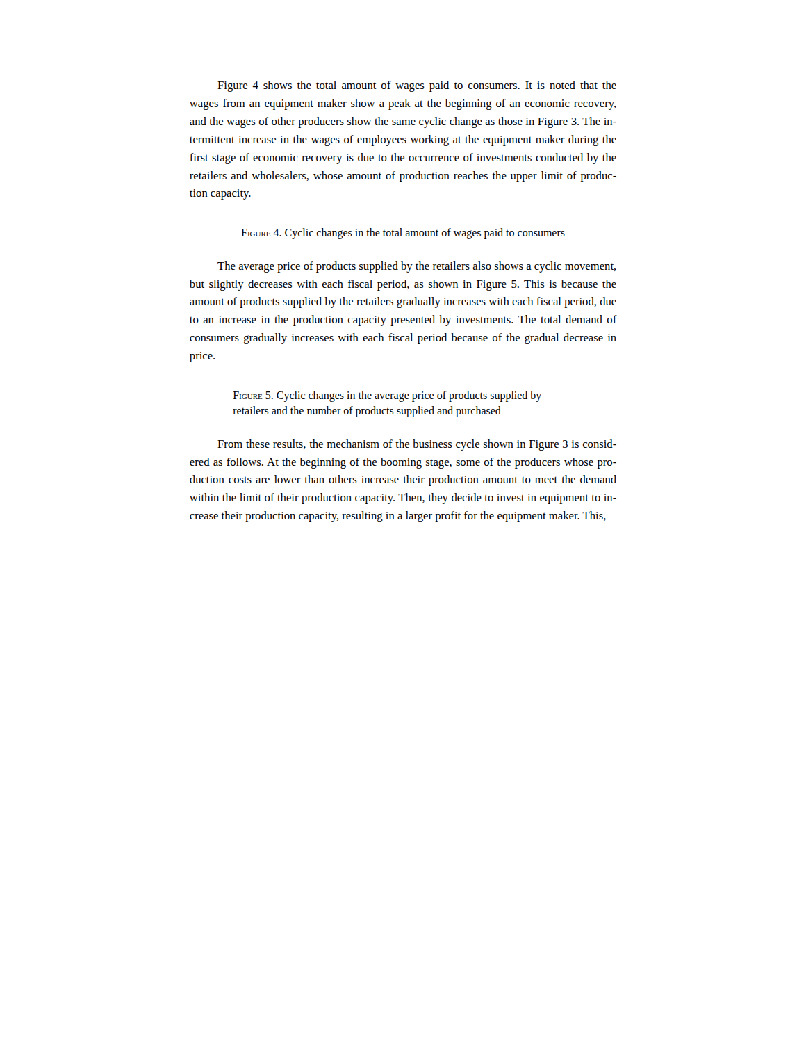Figure 4 shows the total amount of wages paid to consumers. It is noted that the wages from an equipment maker show a peak at the beginning of an economic recovery, and the wages of other producers show the same cyclic change as those in Figure 3. The intermittent increase in the wages of employees working at the equipment maker during the first stage of economic recovery is due to the occurrence of investments conducted by the retailers and wholesalers, whose amount of production reaches the upper limit of production capacity.
Figure 4. Cyclic changes in the total amount of wages paid to consumers
The average price of products supplied by the retailers also shows a cyclic movement, but slightly decreases with each fiscal period, as shown in Figure 5. This is because the amount of products supplied by the retailers gradually increases with each fiscal period, due to an increase in the production capacity presented by investments. The total demand of consumers gradually increases with each fiscal period because of the gradual decrease in price.
Figure 5. Cyclic changes in the average price of products supplied by retailers and the number of products supplied and purchased
From these results, the mechanism of the business cycle shown in Figure 3 is considered as follows. At the beginning of the booming stage, some of the producers whose production costs are lower than others increase their production amount to meet the demand within the limit of their production capacity. Then, they decide to invest in equipment to increase their production capacity, resulting in a larger profit for the equipment maker. This,